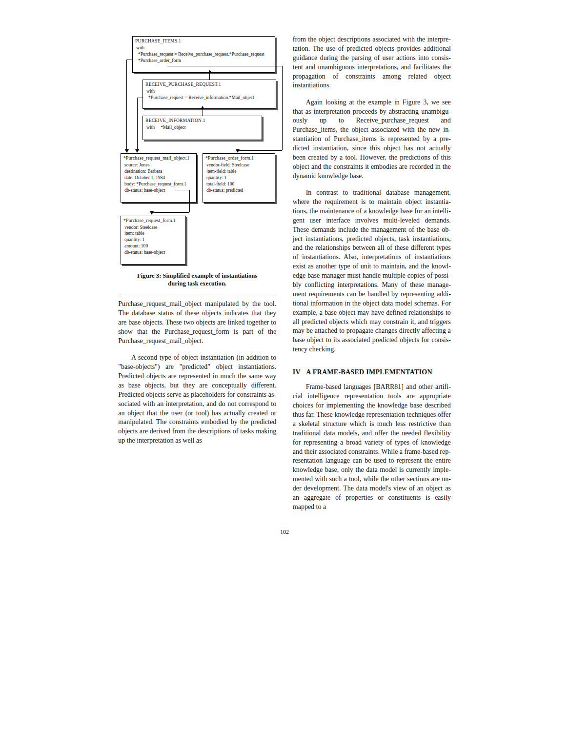PURCHASE_ITEMS.1
with
*Purchase_request = Receive_purchase_request.*Purchase_request
*Purchase_order_form
RECEIVE_PURCHASE_REQUEST.1
with
*Purchase_request = Receive_information.*Mail_object
RECEIVE_INFORMATION.1
with *Mail_object
*Purchase_request_mail_object.1
source: Jones
destination: Barbara
date: October 1, 1984
body: *Purchase_request_form.1
db-status: base-object
*Purchase_order_form.1
vendor-field: Steelcase
item-field: table
quantity: 1
total-field: 100
db-status: predicted
*Purchase_request_form.1
vendor: Steelcase
item: table
quantity: 1
amount: 100
db-status: base-object
Figure 3: Simplified example of instantiations
during task execution.
Purchase_request_mail_object manipulated by the tool. The database status of these objects indicates that they are base objects. These two objects are linked together to show that the Purchase_request_form is part of the Purchase_request_mail_object.
A second type of object instantiation (in addition to "base-objects") are "predicted" object instantiations. Predicted objects are represented in much the same way as base objects, but they are conceptually different. Predicted objects serve as placeholders for constraints associated with an interpretation, and do not correspond to an object that the user (or tool) has actually created or manipulated. The constraints embodied by the predicted objects are derived from the descriptions of tasks making up the interpretation as well as
from the object descriptions associated with the interpretation. The use of predicted objects provides additional guidance during the parsing of user actions into consistent and unambiguous interpretations, and facilitates the propagation of constraints among related object instantiations.
Again looking at the example in Figure 3, we see that as interpretation proceeds by abstracting unambiguously up to Receive_purchase_request and Purchase_items, the object associated with the new instantiation of Purchase_items is represented by a predicted instantiation, since this object has not actually been created by a tool. However, the predictions of this object and the constraints it embodies are recorded in the dynamic knowledge base.
In contrast to traditional database management, where the requirement is to maintain object instantiations, the maintenance of a knowledge base for an intelligent user interface involves multi-leveled demands. These demands include the management of the base object instantiations, predicted objects, task instantiations, and the relationships between all of these different types of instantiations. Also, interpretations of instantiations exist as another type of unit to maintain, and the knowledge base manager must handle multiple copies of possibly conflicting interpretations. Many of these management requirements can be handled by representing additional information in the object data model schemas. For example, a base object may have defined relationships to all predicted objects which may constrain it, and triggers may be attached to propagate changes directly affecting a base object to its associated predicted objects for consistency checking.
IV A FRAME-BASED IMPLEMENTATION
Frame-based languages [BARR81] and other artificial intelligence representation tools are appropriate choices for implementing the knowledge base described thus far. These knowledge representation techniques offer a skeletal structure which is much less restrictive than traditional data models, and offer the needed flexibility for representing a broad variety of types of knowledge and their associated constraints. While a frame-based representation language can be used to represent the entire knowledge base, only the data model is currently implemented with such a tool, while the other sections are under development. The data model's view of an object as an aggregate of properties or constituents is easily mapped to a
102